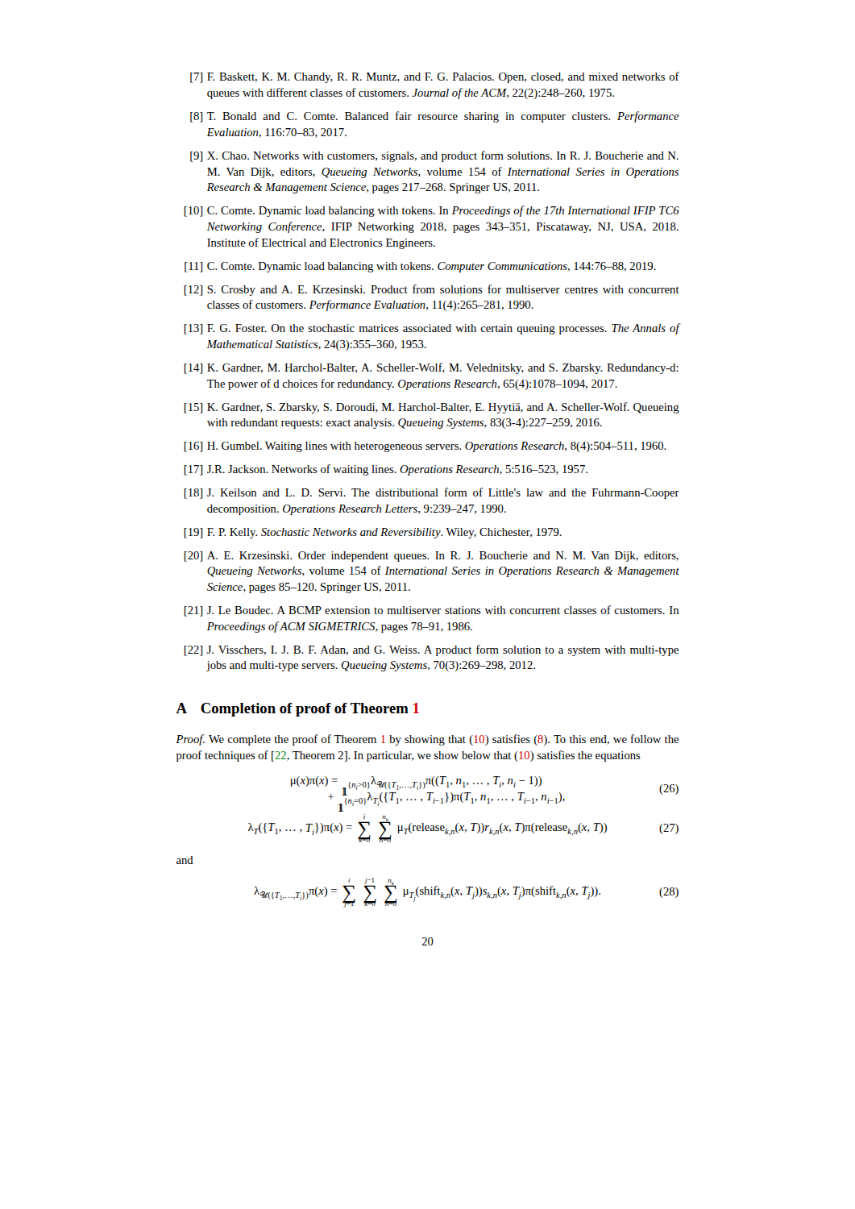[7] F. Baskett, K. M. Chandy, R. R. Muntz, and F. G. Palacios. Open, closed, and mixed networks of queues with different classes of customers. Journal of the ACM, 22(2):248–260, 1975.
[8] T. Bonald and C. Comte. Balanced fair resource sharing in computer clusters. Performance Evaluation, 116:70–83, 2017.
[9] X. Chao. Networks with customers, signals, and product form solutions. In R. J. Boucherie and N. M. Van Dijk, editors, Queueing Networks, volume 154 of International Series in Operations Research & Management Science, pages 217–268. Springer US, 2011.
[10] C. Comte. Dynamic load balancing with tokens. In Proceedings of the 17th International IFIP TC6 Networking Conference, IFIP Networking 2018, pages 343–351, Piscataway, NJ, USA, 2018. Institute of Electrical and Electronics Engineers.
[11] C. Comte. Dynamic load balancing with tokens. Computer Communications, 144:76–88, 2019.
[12] S. Crosby and A. E. Krzesinski. Product from solutions for multiserver centres with concurrent classes of customers. Performance Evaluation, 11(4):265–281, 1990.
[13] F. G. Foster. On the stochastic matrices associated with certain queuing processes. The Annals of Mathematical Statistics, 24(3):355–360, 1953.
[14] K. Gardner, M. Harchol-Balter, A. Scheller-Wolf, M. Velednitsky, and S. Zbarsky. Redundancy-d: The power of d choices for redundancy. Operations Research, 65(4):1078–1094, 2017.
[15] K. Gardner, S. Zbarsky, S. Doroudi, M. Harchol-Balter, E. Hyytiä, and A. Scheller-Wolf. Queueing with redundant requests: exact analysis. Queueing Systems, 83(3-4):227–259, 2016.
[16] H. Gumbel. Waiting lines with heterogeneous servers. Operations Research, 8(4):504–511, 1960.
[17] J.R. Jackson. Networks of waiting lines. Operations Research, 5:516–523, 1957.
[18] J. Keilson and L. D. Servi. The distributional form of Little's law and the Fuhrmann-Cooper decomposition. Operations Research Letters, 9:239–247, 1990.
[19] F. P. Kelly. Stochastic Networks and Reversibility. Wiley, Chichester, 1979.
[20] A. E. Krzesinski. Order independent queues. In R. J. Boucherie and N. M. Van Dijk, editors, Queueing Networks, volume 154 of International Series in Operations Research & Management Science, pages 85–120. Springer US, 2011.
[21] J. Le Boudec. A BCMP extension to multiserver stations with concurrent classes of customers. In Proceedings of ACM SIGMETRICS, pages 78–91, 1986.
[22] J. Visschers, I. J. B. F. Adan, and G. Weiss. A product form solution to a system with multi-type jobs and multi-type servers. Queueing Systems, 70(3):269–298, 2012.
ACompletion of proof of Theorem 1
Proof. We complete the proof of Theorem 1 by showing that (10) satisfies (8). To this end, we follow the proof techniques of [22, Theorem 2]. In particular, we show below that (10) satisfies the equations
μ(x)π(x) = {ni>0}λ𝒰({T1,…,Ti})π((T1, n1, … , Ti, ni − 1))
+ {ni=0}λTi({T1, … , Ti−1})π(T1, n1, … , Ti−1, ni−1),
(26)
λT({T1, … , Ti})π(x) = i∑k=0 nk∑n=0 μT(releasek,n(x, T))rk,n(x, T)π(releasek,n(x, T))
(27)
and
λ𝒰({T1,…,Ti})π(x) = i∑j=1 j−1∑k=0 nk∑n=0 μTj(shiftk,n(x, Tj))sk,n(x, Tj)π(shiftk,n(x, Tj)).
(28)
20